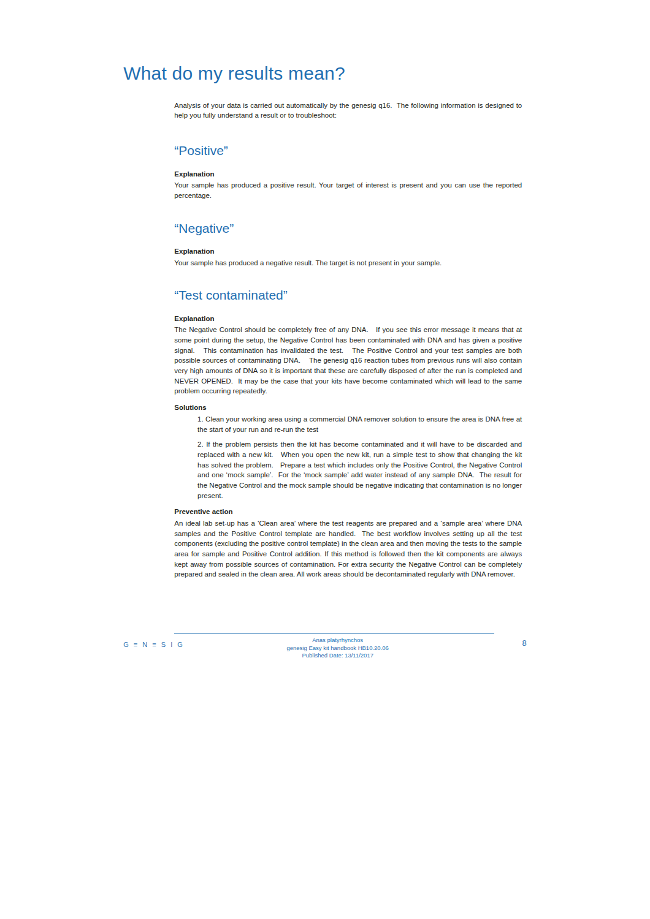What do my results mean?
Analysis of your data is carried out automatically by the genesig q16. The following information is designed to help you fully understand a result or to troubleshoot:
“Positive”
Explanation
Your sample has produced a positive result. Your target of interest is present and you can use the reported percentage.
“Negative”
Explanation
Your sample has produced a negative result. The target is not present in your sample.
“Test contaminated”
Explanation
The Negative Control should be completely free of any DNA. If you see this error message it means that at some point during the setup, the Negative Control has been contaminated with DNA and has given a positive signal. This contamination has invalidated the test. The Positive Control and your test samples are both possible sources of contaminating DNA. The genesig q16 reaction tubes from previous runs will also contain very high amounts of DNA so it is important that these are carefully disposed of after the run is completed and NEVER OPENED. It may be the case that your kits have become contaminated which will lead to the same problem occurring repeatedly.
Solutions
1. Clean your working area using a commercial DNA remover solution to ensure the area is DNA free at the start of your run and re-run the test
2. If the problem persists then the kit has become contaminated and it will have to be discarded and replaced with a new kit. When you open the new kit, run a simple test to show that changing the kit has solved the problem. Prepare a test which includes only the Positive Control, the Negative Control and one ‘mock sample’. For the ‘mock sample’ add water instead of any sample DNA. The result for the Negative Control and the mock sample should be negative indicating that contamination is no longer present.
Preventive action
An ideal lab set-up has a ‘Clean area’ where the test reagents are prepared and a ‘sample area’ where DNA samples and the Positive Control template are handled. The best workflow involves setting up all the test components (excluding the positive control template) in the clean area and then moving the tests to the sample area for sample and Positive Control addition. If this method is followed then the kit components are always kept away from possible sources of contamination. For extra security the Negative Control can be completely prepared and sealed in the clean area. All work areas should be decontaminated regularly with DNA remover.
G ≡ N ≡ S I G
Anas platyrhynchos
genesig Easy kit handbook HB10.20.06
Published Date: 13/11/2017
8